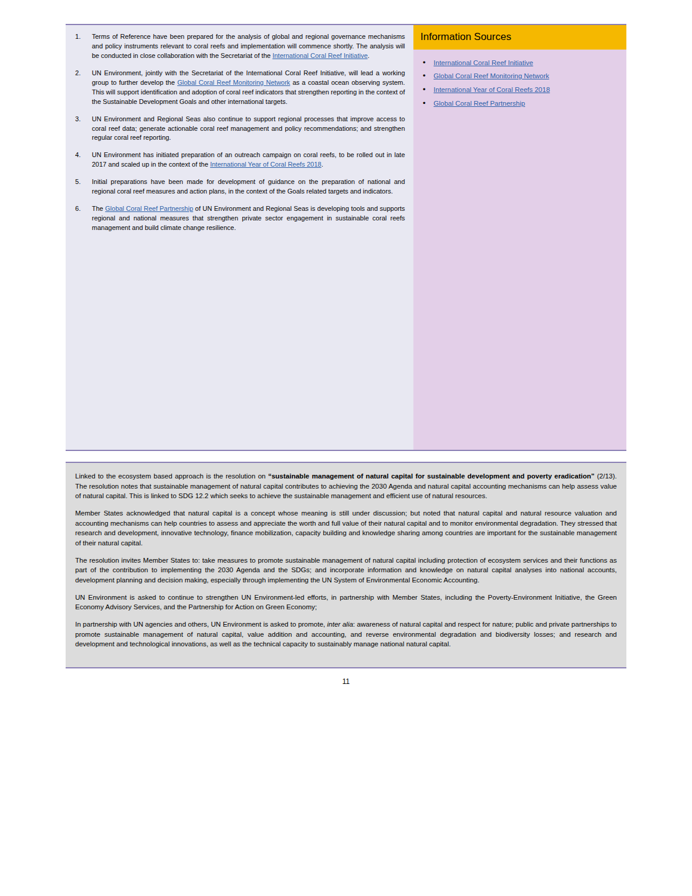Terms of Reference have been prepared for the analysis of global and regional governance mechanisms and policy instruments relevant to coral reefs and implementation will commence shortly. The analysis will be conducted in close collaboration with the Secretariat of the International Coral Reef Initiative.
UN Environment, jointly with the Secretariat of the International Coral Reef Initiative, will lead a working group to further develop the Global Coral Reef Monitoring Network as a coastal ocean observing system. This will support identification and adoption of coral reef indicators that strengthen reporting in the context of the Sustainable Development Goals and other international targets.
UN Environment and Regional Seas also continue to support regional processes that improve access to coral reef data; generate actionable coral reef management and policy recommendations; and strengthen regular coral reef reporting.
UN Environment has initiated preparation of an outreach campaign on coral reefs, to be rolled out in late 2017 and scaled up in the context of the International Year of Coral Reefs 2018.
Initial preparations have been made for development of guidance on the preparation of national and regional coral reef measures and action plans, in the context of the Goals related targets and indicators.
The Global Coral Reef Partnership of UN Environment and Regional Seas is developing tools and supports regional and national measures that strengthen private sector engagement in sustainable coral reefs management and build climate change resilience.
Information Sources
International Coral Reef Initiative
Global Coral Reef Monitoring Network
International Year of Coral Reefs 2018
Global Coral Reef Partnership
Linked to the ecosystem based approach is the resolution on “sustainable management of natural capital for sustainable development and poverty eradication” (2/13). The resolution notes that sustainable management of natural capital contributes to achieving the 2030 Agenda and natural capital accounting mechanisms can help assess value of natural capital. This is linked to SDG 12.2 which seeks to achieve the sustainable management and efficient use of natural resources.
Member States acknowledged that natural capital is a concept whose meaning is still under discussion; but noted that natural capital and natural resource valuation and accounting mechanisms can help countries to assess and appreciate the worth and full value of their natural capital and to monitor environmental degradation. They stressed that research and development, innovative technology, finance mobilization, capacity building and knowledge sharing among countries are important for the sustainable management of their natural capital.
The resolution invites Member States to: take measures to promote sustainable management of natural capital including protection of ecosystem services and their functions as part of the contribution to implementing the 2030 Agenda and the SDGs; and incorporate information and knowledge on natural capital analyses into national accounts, development planning and decision making, especially through implementing the UN System of Environmental Economic Accounting.
UN Environment is asked to continue to strengthen UN Environment-led efforts, in partnership with Member States, including the Poverty-Environment Initiative, the Green Economy Advisory Services, and the Partnership for Action on Green Economy;
In partnership with UN agencies and others, UN Environment is asked to promote, inter alia: awareness of natural capital and respect for nature; public and private partnerships to promote sustainable management of natural capital, value addition and accounting, and reverse environmental degradation and biodiversity losses; and research and development and technological innovations, as well as the technical capacity to sustainably manage national natural capital.
11